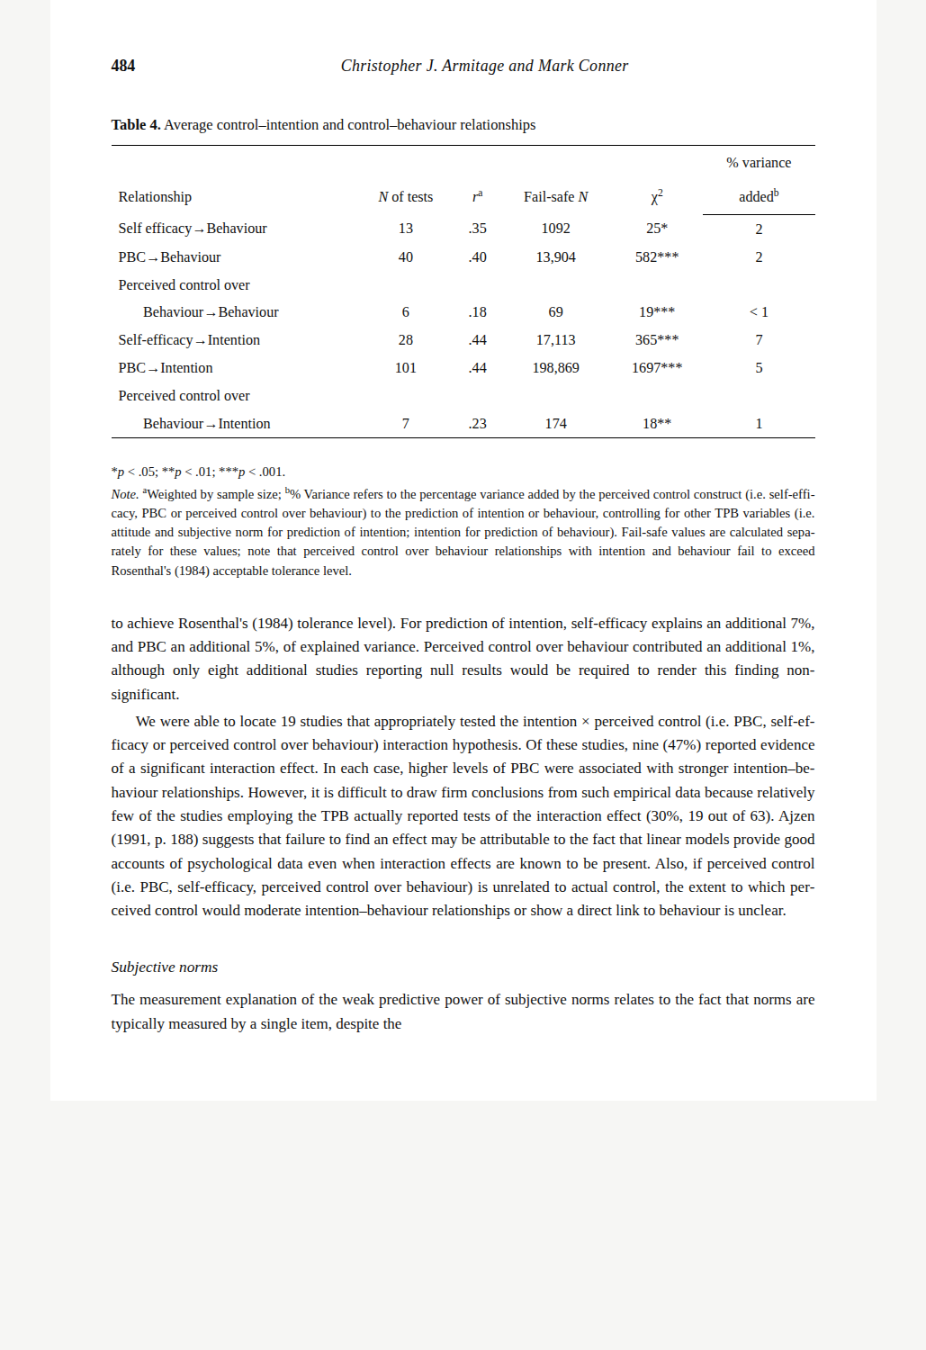484 Christopher J. Armitage and Mark Conner
Table 4. Average control–intention and control–behaviour relationships
| Relationship | N of tests | r a | Fail-safe N | χ 2 | % variance |
| --- | --- | --- | --- | --- | --- |
| added b |
| Self efficacy→Behaviour | 13 | .35 | 1092 | 25* | 2 |
| PBC→Behaviour | 40 | .40 | 13,904 | 582*** | 2 |
| Perceived control over | | | | | |
| Behaviour→Behaviour | 6 | .18 | 69 | 19*** | < 1 |
| Self-efficacy→Intention | 28 | .44 | 17,113 | 365*** | 7 |
| PBC→Intention | 101 | .44 | 198,869 | 1697*** | 5 |
| Perceived control over | | | | | |
| Behaviour→Intention | 7 | .23 | 174 | 18** | 1 |
*p < .05; **p < .01; ***p < .001.
Note. aWeighted by sample size; b% Variance refers to the percentage variance added by the perceived control construct (i.e. self-efficacy, PBC or perceived control over behaviour) to the prediction of intention or behaviour, controlling for other TPB variables (i.e. attitude and subjective norm for prediction of intention; intention for prediction of behaviour). Fail-safe values are calculated separately for these values; note that perceived control over behaviour relationships with intention and behaviour fail to exceed Rosenthal's (1984) acceptable tolerance level.
to achieve Rosenthal's (1984) tolerance level). For prediction of intention, self-efficacy explains an additional 7%, and PBC an additional 5%, of explained variance. Perceived control over behaviour contributed an additional 1%, although only eight additional studies reporting null results would be required to render this finding non-significant.
We were able to locate 19 studies that appropriately tested the intention × perceived control (i.e. PBC, self-efficacy or perceived control over behaviour) interaction hypothesis. Of these studies, nine (47%) reported evidence of a significant interaction effect. In each case, higher levels of PBC were associated with stronger intention–behaviour relationships. However, it is difficult to draw firm conclusions from such empirical data because relatively few of the studies employing the TPB actually reported tests of the interaction effect (30%, 19 out of 63). Ajzen (1991, p. 188) suggests that failure to find an effect may be attributable to the fact that linear models provide good accounts of psychological data even when interaction effects are known to be present. Also, if perceived control (i.e. PBC, self-efficacy, perceived control over behaviour) is unrelated to actual control, the extent to which perceived control would moderate intention–behaviour relationships or show a direct link to behaviour is unclear.
Subjective norms
The measurement explanation of the weak predictive power of subjective norms relates to the fact that norms are typically measured by a single item, despite the